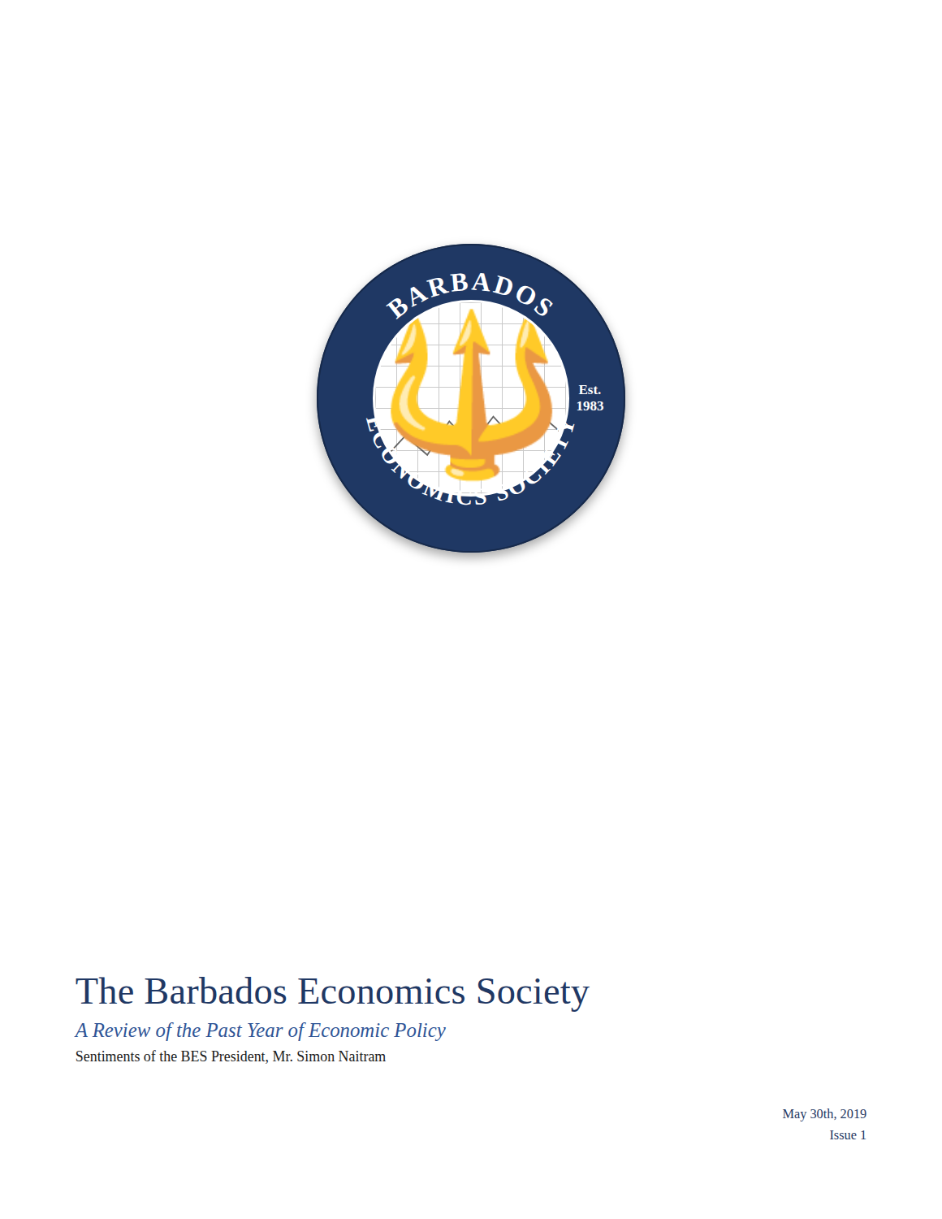🔱
BARBADOS ECONOMICS SOCIETY
Est.
1983
The Barbados Economics Society
A Review of the Past Year of Economic Policy
Sentiments of the BES President, Mr. Simon Naitram
May 30th, 2019
Issue 1